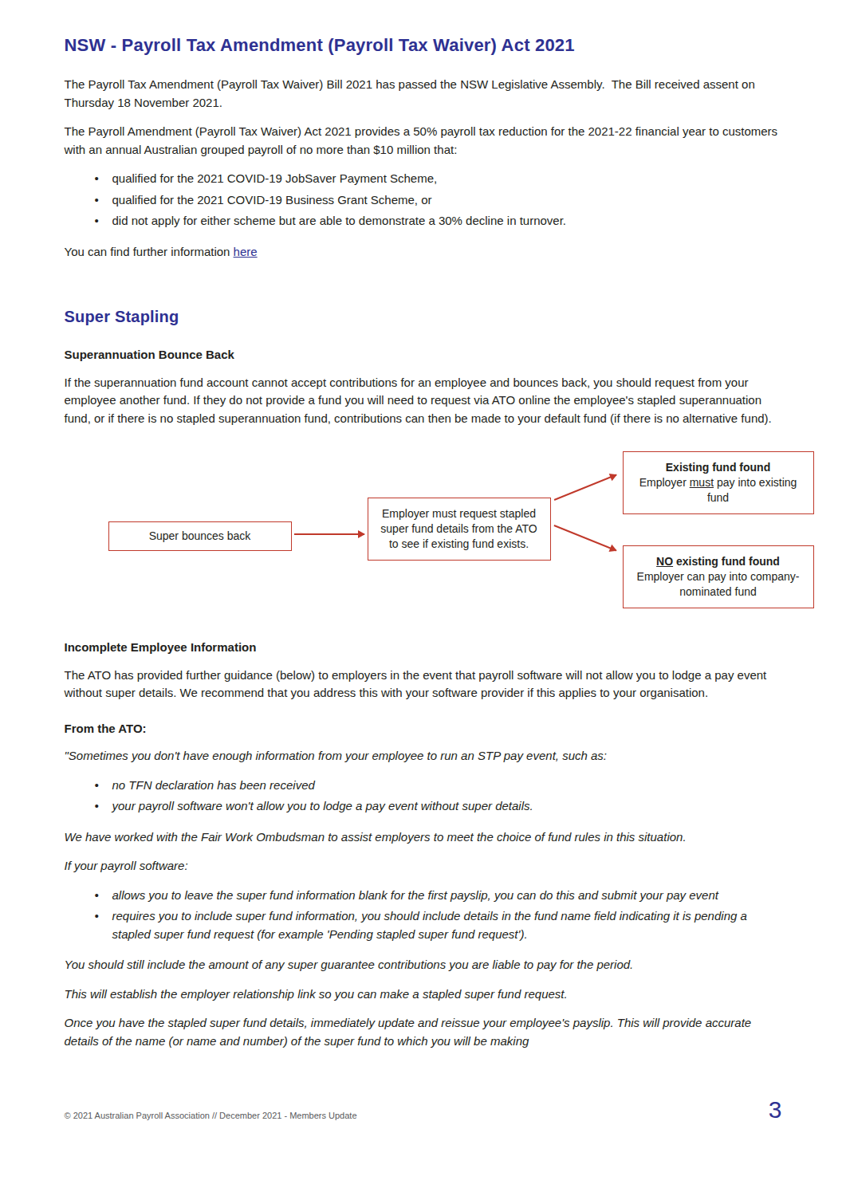NSW - Payroll Tax Amendment (Payroll Tax Waiver) Act 2021
The Payroll Tax Amendment (Payroll Tax Waiver) Bill 2021 has passed the NSW Legislative Assembly. The Bill received assent on Thursday 18 November 2021.
The Payroll Amendment (Payroll Tax Waiver) Act 2021 provides a 50% payroll tax reduction for the 2021-22 financial year to customers with an annual Australian grouped payroll of no more than $10 million that:
qualified for the 2021 COVID-19 JobSaver Payment Scheme,
qualified for the 2021 COVID-19 Business Grant Scheme, or
did not apply for either scheme but are able to demonstrate a 30% decline in turnover.
You can find further information here
Super Stapling
Superannuation Bounce Back
If the superannuation fund account cannot accept contributions for an employee and bounces back, you should request from your employee another fund. If they do not provide a fund you will need to request via ATO online the employee's stapled superannuation fund, or if there is no stapled superannuation fund, contributions can then be made to your default fund (if there is no alternative fund).
Super bounces back
Employer must request stapled super fund details from the ATO to see if existing fund exists.
Existing fund found
Employer must pay into existing fund
NO existing fund found
Employer can pay into company-nominated fund
Incomplete Employee Information
The ATO has provided further guidance (below) to employers in the event that payroll software will not allow you to lodge a pay event without super details. We recommend that you address this with your software provider if this applies to your organisation.
From the ATO:
"Sometimes you don't have enough information from your employee to run an STP pay event, such as:
no TFN declaration has been received
your payroll software won't allow you to lodge a pay event without super details.
We have worked with the Fair Work Ombudsman to assist employers to meet the choice of fund rules in this situation.
If your payroll software:
allows you to leave the super fund information blank for the first payslip, you can do this and submit your pay event
requires you to include super fund information, you should include details in the fund name field indicating it is pending a stapled super fund request (for example 'Pending stapled super fund request').
You should still include the amount of any super guarantee contributions you are liable to pay for the period.
This will establish the employer relationship link so you can make a stapled super fund request.
Once you have the stapled super fund details, immediately update and reissue your employee's payslip. This will provide accurate details of the name (or name and number) of the super fund to which you will be making
© 2021 Australian Payroll Association // December 2021 - Members Update
3